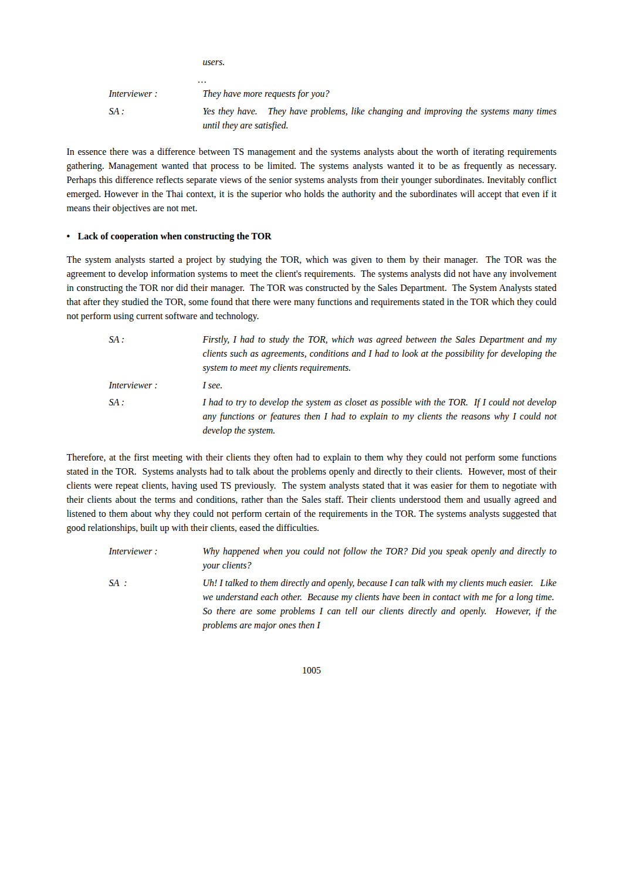| | users. |
…
| Interviewer : | They have more requests for you? |
| SA : | Yes they have. They have problems, like changing and improving the systems many times until they are satisfied. |
In essence there was a difference between TS management and the systems analysts about the worth of iterating requirements gathering. Management wanted that process to be limited. The systems analysts wanted it to be as frequently as necessary. Perhaps this difference reflects separate views of the senior systems analysts from their younger subordinates. Inevitably conflict emerged. However in the Thai context, it is the superior who holds the authority and the subordinates will accept that even if it means their objectives are not met.
Lack of cooperation when constructing the TOR
The system analysts started a project by studying the TOR, which was given to them by their manager. The TOR was the agreement to develop information systems to meet the client's requirements. The systems analysts did not have any involvement in constructing the TOR nor did their manager. The TOR was constructed by the Sales Department. The System Analysts stated that after they studied the TOR, some found that there were many functions and requirements stated in the TOR which they could not perform using current software and technology.
| SA : | Firstly, I had to study the TOR, which was agreed between the Sales Department and my clients such as agreements, conditions and I had to look at the possibility for developing the system to meet my clients requirements. |
| Interviewer : | I see. |
| SA : | I had to try to develop the system as closet as possible with the TOR. If I could not develop any functions or features then I had to explain to my clients the reasons why I could not develop the system. |
Therefore, at the first meeting with their clients they often had to explain to them why they could not perform some functions stated in the TOR. Systems analysts had to talk about the problems openly and directly to their clients. However, most of their clients were repeat clients, having used TS previously. The system analysts stated that it was easier for them to negotiate with their clients about the terms and conditions, rather than the Sales staff. Their clients understood them and usually agreed and listened to them about why they could not perform certain of the requirements in the TOR. The systems analysts suggested that good relationships, built up with their clients, eased the difficulties.
| Interviewer : | Why happened when you could not follow the TOR? Did you speak openly and directly to your clients? |
| SA : | Uh! I talked to them directly and openly, because I can talk with my clients much easier. Like we understand each other. Because my clients have been in contact with me for a long time. So there are some problems I can tell our clients directly and openly. However, if the problems are major ones then I |
1005